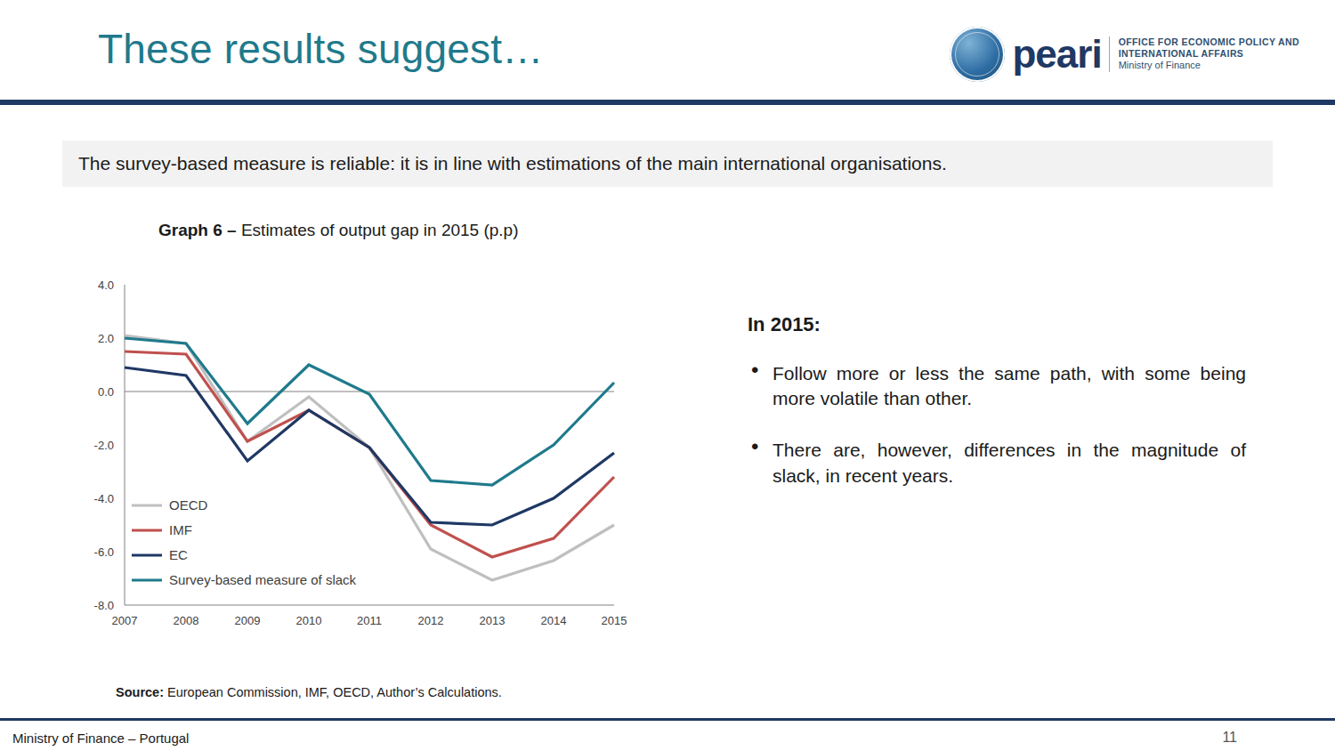These results suggest…
peari
Office for Economic Policy and
International Affairs
Ministry of Finance
The survey-based measure is reliable: it is in line with estimations of the main international organisations.
Graph 6 – Estimates of output gap in 2015 (p.p)
4.0 2.0 0.0 -2.0 -4.0 -6.0 -8.0 2007 2008 2009 2010 2011 2012 2013 2014 2015 OECD IMF EC Survey-based measure of slack
Source: European Commission, IMF, OECD, Author’s Calculations.
In 2015:
Follow more or less the same path, with some being more volatile than other.
There are, however, differences in the magnitude of slack, in recent years.
Ministry of Finance – Portugal
11